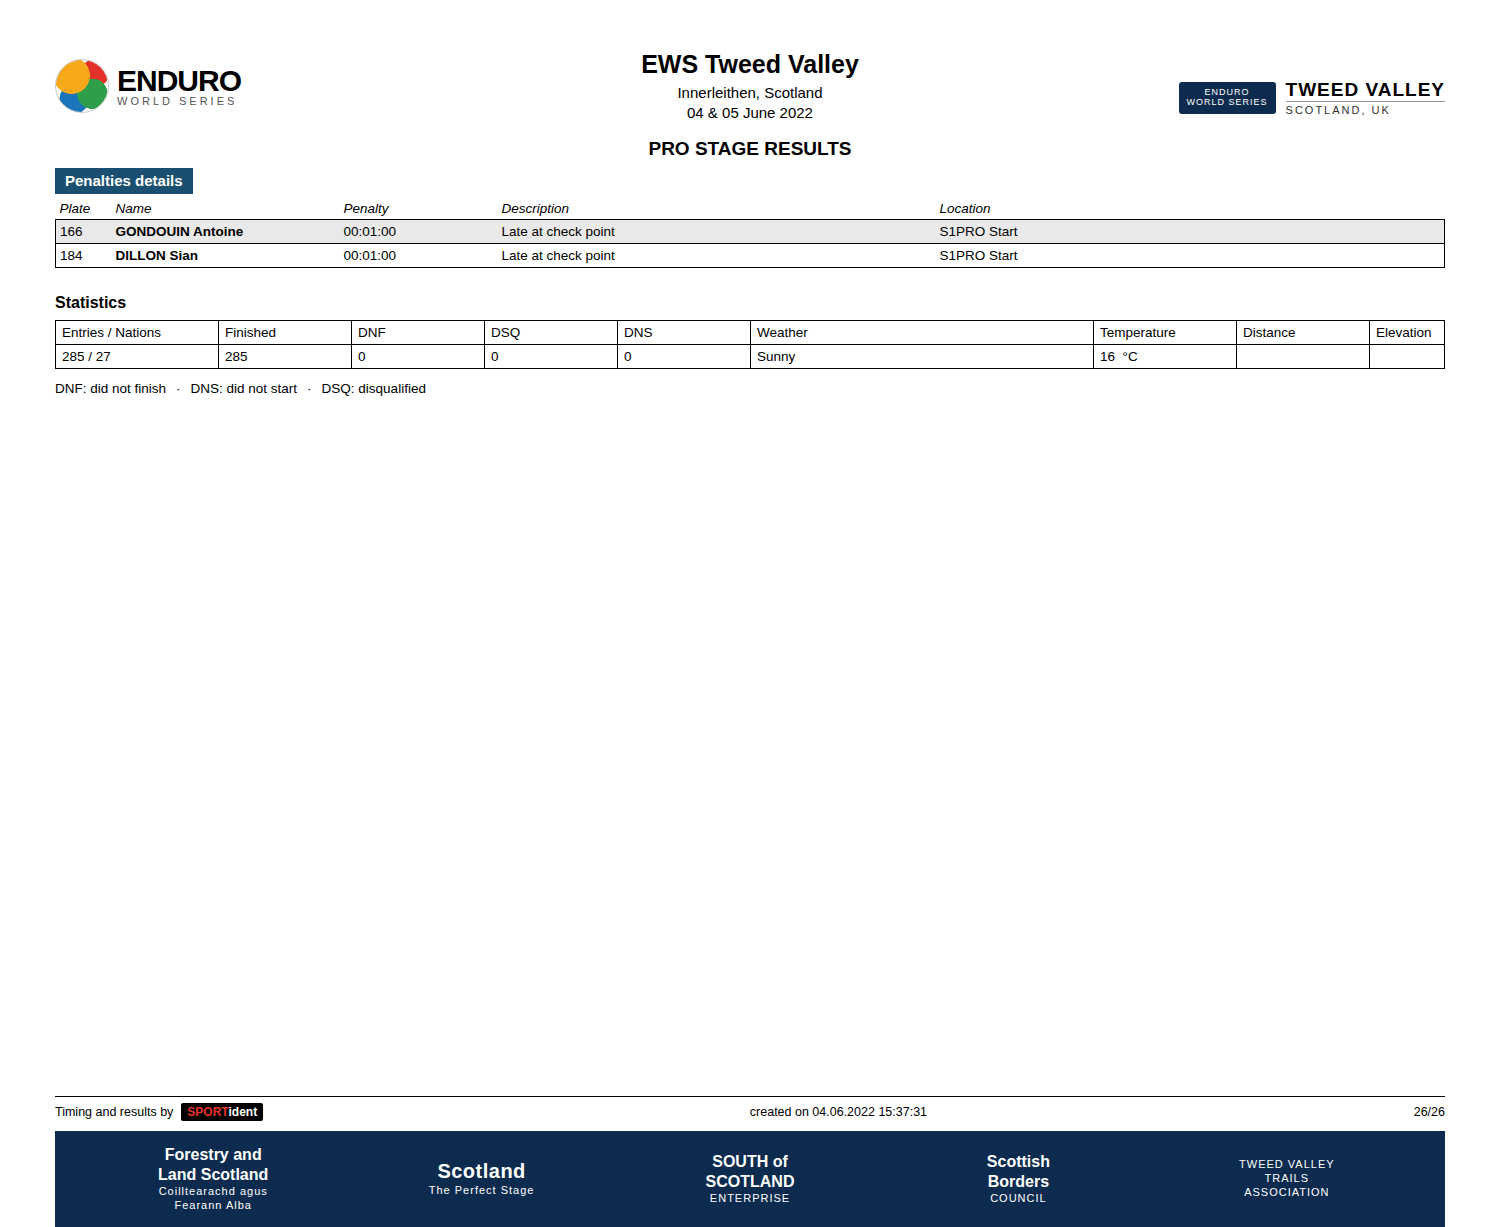ENDURO
WORLD SERIES
EWS Tweed Valley
Innerleithen, Scotland
04 & 05 June 2022
PRO STAGE RESULTS
ENDURO
WORLD SERIES
TWEED VALLEY
SCOTLAND, UK
Penalties details
| Plate | Name | Penalty | Description | Location |
| --- | --- | --- | --- | --- |
| 166 | GONDOUIN Antoine | 00:01:00 | Late at check point | S1PRO Start |
| 184 | DILLON Sian | 00:01:00 | Late at check point | S1PRO Start |
Statistics
| Entries / Nations | Finished | DNF | DSQ | DNS | Weather | Temperature | Distance | Elevation |
| --- | --- | --- | --- | --- | --- | --- | --- | --- |
| 285 / 27 | 285 | 0 | 0 | 0 | Sunny | 16 °C | | |
DNF: did not finish·DNS: did not start·DSQ: disqualified
Timing and results by SPORTident
created on 04.06.2022 15:37:31
26/26
Forestry and
Land Scotland
Coilltearachd agus
Fearann Alba
Scotland
The Perfect Stage
SOUTH of
SCOTLAND
ENTERPRISE
Scottish
Borders
COUNCIL
TWEED VALLEY
TRAILS
ASSOCIATION